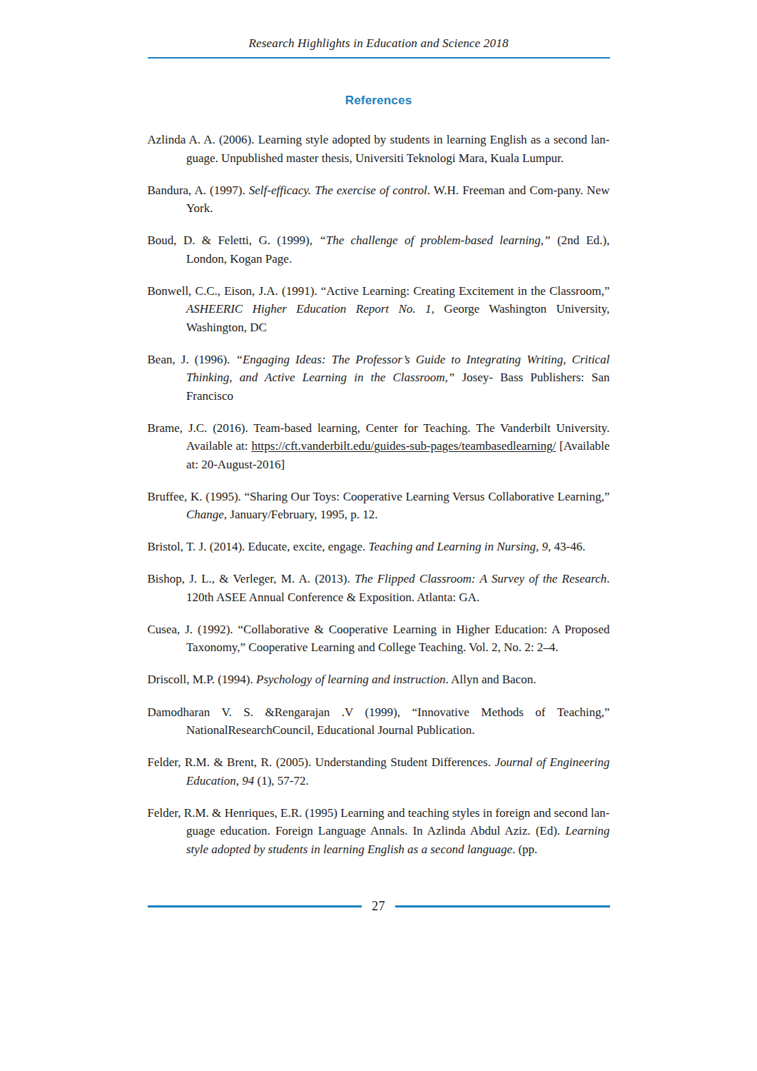Research Highlights in Education and Science 2018
References
Azlinda A. A. (2006). Learning style adopted by students in learning English as a second language. Unpublished master thesis, Universiti Teknologi Mara, Kuala Lumpur.
Bandura, A. (1997). Self-efficacy. The exercise of control. W.H. Freeman and Com-pany. New York.
Boud, D. & Feletti, G. (1999), “The challenge of problem-based learning,” (2nd Ed.), London, Kogan Page.
Bonwell, C.C., Eison, J.A. (1991). “Active Learning: Creating Excitement in the Classroom,” ASHEERIC Higher Education Report No. 1, George Washington University, Washington, DC
Bean, J. (1996). “Engaging Ideas: The Professor’s Guide to Integrating Writing, Critical Thinking, and Active Learning in the Classroom,” Josey- Bass Publishers: San Francisco
Brame, J.C. (2016). Team-based learning, Center for Teaching. The Vanderbilt University. Available at: https://cft.vanderbilt.edu/guides-sub-pages/teambasedlearning/ [Available at: 20-August-2016]
Bruffee, K. (1995). “Sharing Our Toys: Cooperative Learning Versus Collaborative Learning,” Change, January/February, 1995, p. 12.
Bristol, T. J. (2014). Educate, excite, engage. Teaching and Learning in Nursing, 9, 43-46.
Bishop, J. L., & Verleger, M. A. (2013). The Flipped Classroom: A Survey of the Research. 120th ASEE Annual Conference & Exposition. Atlanta: GA.
Cusea, J. (1992). “Collaborative & Cooperative Learning in Higher Education: A Proposed Taxonomy,” Cooperative Learning and College Teaching. Vol. 2, No. 2: 2–4.
Driscoll, M.P. (1994). Psychology of learning and instruction. Allyn and Bacon.
Damodharan V. S. &Rengarajan .V (1999), “Innovative Methods of Teaching,” NationalResearchCouncil, Educational Journal Publication.
Felder, R.M. & Brent, R. (2005). Understanding Student Differences. Journal of Engineering Education, 94 (1), 57-72.
Felder, R.M. & Henriques, E.R. (1995) Learning and teaching styles in foreign and second language education. Foreign Language Annals. In Azlinda Abdul Aziz. (Ed). Learning style adopted by students in learning English as a second language. (pp.
27